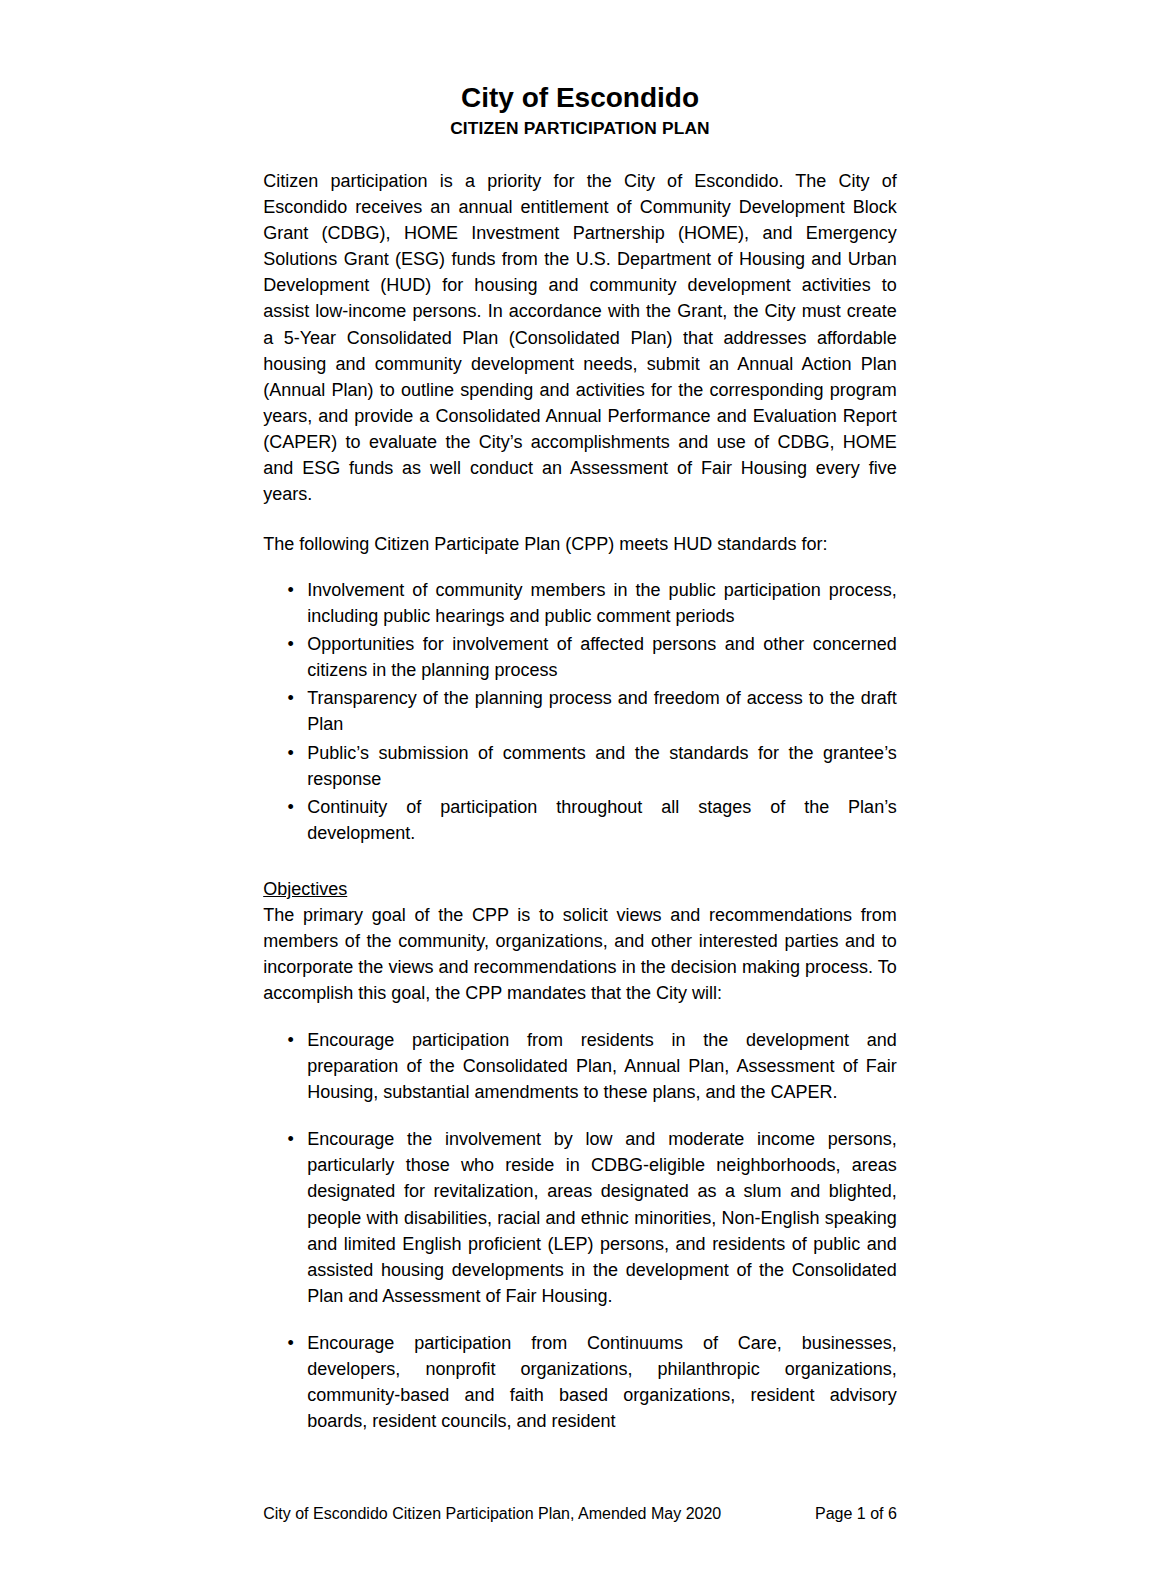City of Escondido
CITIZEN PARTICIPATION PLAN
Citizen participation is a priority for the City of Escondido. The City of Escondido receives an annual entitlement of Community Development Block Grant (CDBG), HOME Investment Partnership (HOME), and Emergency Solutions Grant (ESG) funds from the U.S. Department of Housing and Urban Development (HUD) for housing and community development activities to assist low-income persons. In accordance with the Grant, the City must create a 5-Year Consolidated Plan (Consolidated Plan) that addresses affordable housing and community development needs, submit an Annual Action Plan (Annual Plan) to outline spending and activities for the corresponding program years, and provide a Consolidated Annual Performance and Evaluation Report (CAPER) to evaluate the City’s accomplishments and use of CDBG, HOME and ESG funds as well conduct an Assessment of Fair Housing every five years.
The following Citizen Participate Plan (CPP) meets HUD standards for:
Involvement of community members in the public participation process, including public hearings and public comment periods
Opportunities for involvement of affected persons and other concerned citizens in the planning process
Transparency of the planning process and freedom of access to the draft Plan
Public’s submission of comments and the standards for the grantee’s response
Continuity of participation throughout all stages of the Plan’s development.
Objectives
The primary goal of the CPP is to solicit views and recommendations from members of the community, organizations, and other interested parties and to incorporate the views and recommendations in the decision making process. To accomplish this goal, the CPP mandates that the City will:
Encourage participation from residents in the development and preparation of the Consolidated Plan, Annual Plan, Assessment of Fair Housing, substantial amendments to these plans, and the CAPER.
Encourage the involvement by low and moderate income persons, particularly those who reside in CDBG-eligible neighborhoods, areas designated for revitalization, areas designated as a slum and blighted, people with disabilities, racial and ethnic minorities, Non-English speaking and limited English proficient (LEP) persons, and residents of public and assisted housing developments in the development of the Consolidated Plan and Assessment of Fair Housing.
Encourage participation from Continuums of Care, businesses, developers, nonprofit organizations, philanthropic organizations, community-based and faith based organizations, resident advisory boards, resident councils, and resident
City of Escondido Citizen Participation Plan, Amended May 2020
Page 1 of 6